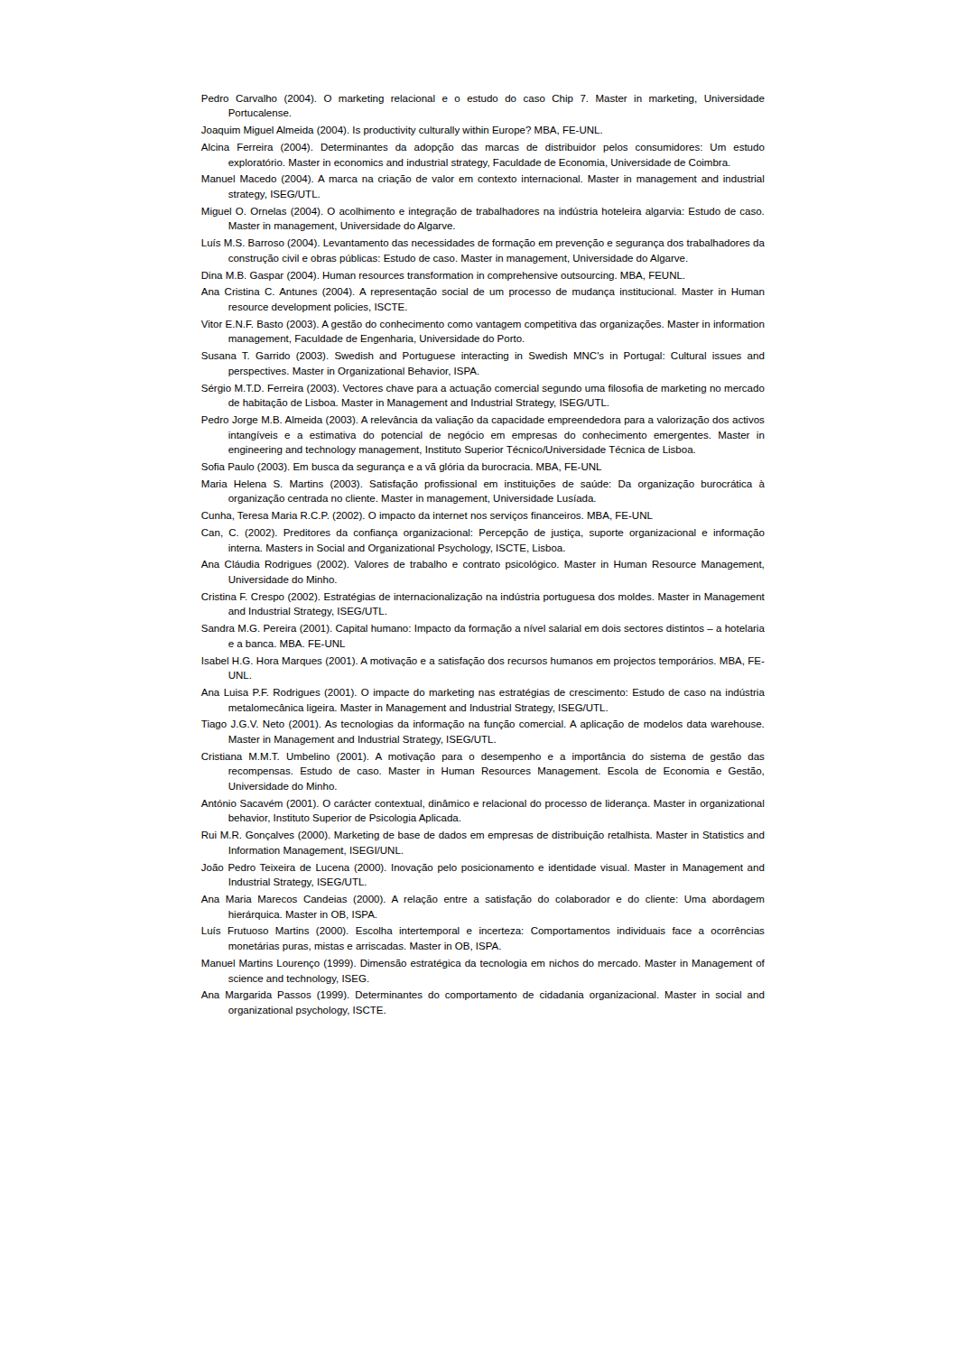Pedro Carvalho (2004). O marketing relacional e o estudo do caso Chip 7. Master in marketing, Universidade Portucalense.
Joaquim Miguel Almeida (2004). Is productivity culturally within Europe? MBA, FE-UNL.
Alcina Ferreira (2004). Determinantes da adopção das marcas de distribuidor pelos consumidores: Um estudo exploratório. Master in economics and industrial strategy, Faculdade de Economia, Universidade de Coimbra.
Manuel Macedo (2004). A marca na criação de valor em contexto internacional. Master in management and industrial strategy, ISEG/UTL.
Miguel O. Ornelas (2004). O acolhimento e integração de trabalhadores na indústria hoteleira algarvia: Estudo de caso. Master in management, Universidade do Algarve.
Luís M.S. Barroso (2004). Levantamento das necessidades de formação em prevenção e segurança dos trabalhadores da construção civil e obras públicas: Estudo de caso. Master in management, Universidade do Algarve.
Dina M.B. Gaspar (2004). Human resources transformation in comprehensive outsourcing. MBA, FEUNL.
Ana Cristina C. Antunes (2004). A representação social de um processo de mudança institucional. Master in Human resource development policies, ISCTE.
Vitor E.N.F. Basto (2003). A gestão do conhecimento como vantagem competitiva das organizações. Master in information management, Faculdade de Engenharia, Universidade do Porto.
Susana T. Garrido (2003). Swedish and Portuguese interacting in Swedish MNC's in Portugal: Cultural issues and perspectives. Master in Organizational Behavior, ISPA.
Sérgio M.T.D. Ferreira (2003). Vectores chave para a actuação comercial segundo uma filosofia de marketing no mercado de habitação de Lisboa. Master in Management and Industrial Strategy, ISEG/UTL.
Pedro Jorge M.B. Almeida (2003). A relevância da valiação da capacidade empreendedora para a valorização dos activos intangíveis e a estimativa do potencial de negócio em empresas do conhecimento emergentes. Master in engineering and technology management, Instituto Superior Técnico/Universidade Técnica de Lisboa.
Sofia Paulo (2003). Em busca da segurança e a vã glória da burocracia. MBA, FE-UNL
Maria Helena S. Martins (2003). Satisfação profissional em instituições de saúde: Da organização burocrática à organização centrada no cliente. Master in management, Universidade Lusíada.
Cunha, Teresa Maria R.C.P. (2002). O impacto da internet nos serviços financeiros. MBA, FE-UNL
Can, C. (2002). Preditores da confiança organizacional: Percepção de justiça, suporte organizacional e informação interna. Masters in Social and Organizational Psychology, ISCTE, Lisboa.
Ana Cláudia Rodrigues (2002). Valores de trabalho e contrato psicológico. Master in Human Resource Management, Universidade do Minho.
Cristina F. Crespo (2002). Estratégias de internacionalização na indústria portuguesa dos moldes. Master in Management and Industrial Strategy, ISEG/UTL.
Sandra M.G. Pereira (2001). Capital humano: Impacto da formação a nível salarial em dois sectores distintos – a hotelaria e a banca. MBA. FE-UNL
Isabel H.G. Hora Marques (2001). A motivação e a satisfação dos recursos humanos em projectos temporários. MBA, FE-UNL.
Ana Luisa P.F. Rodrigues (2001). O impacte do marketing nas estratégias de crescimento: Estudo de caso na indústria metalomecânica ligeira. Master in Management and Industrial Strategy, ISEG/UTL.
Tiago J.G.V. Neto (2001). As tecnologias da informação na função comercial. A aplicação de modelos data warehouse. Master in Management and Industrial Strategy, ISEG/UTL.
Cristiana M.M.T. Umbelino (2001). A motivação para o desempenho e a importância do sistema de gestão das recompensas. Estudo de caso. Master in Human Resources Management. Escola de Economia e Gestão, Universidade do Minho.
António Sacavém (2001). O carácter contextual, dinâmico e relacional do processo de liderança. Master in organizational behavior, Instituto Superior de Psicologia Aplicada.
Rui M.R. Gonçalves (2000). Marketing de base de dados em empresas de distribuição retalhista. Master in Statistics and Information Management, ISEGI/UNL.
João Pedro Teixeira de Lucena (2000). Inovação pelo posicionamento e identidade visual. Master in Management and Industrial Strategy, ISEG/UTL.
Ana Maria Marecos Candeias (2000). A relação entre a satisfação do colaborador e do cliente: Uma abordagem hierárquica. Master in OB, ISPA.
Luís Frutuoso Martins (2000). Escolha intertemporal e incerteza: Comportamentos individuais face a ocorrências monetárias puras, mistas e arriscadas. Master in OB, ISPA.
Manuel Martins Lourenço (1999). Dimensão estratégica da tecnologia em nichos do mercado. Master in Management of science and technology, ISEG.
Ana Margarida Passos (1999). Determinantes do comportamento de cidadania organizacional. Master in social and organizational psychology, ISCTE.